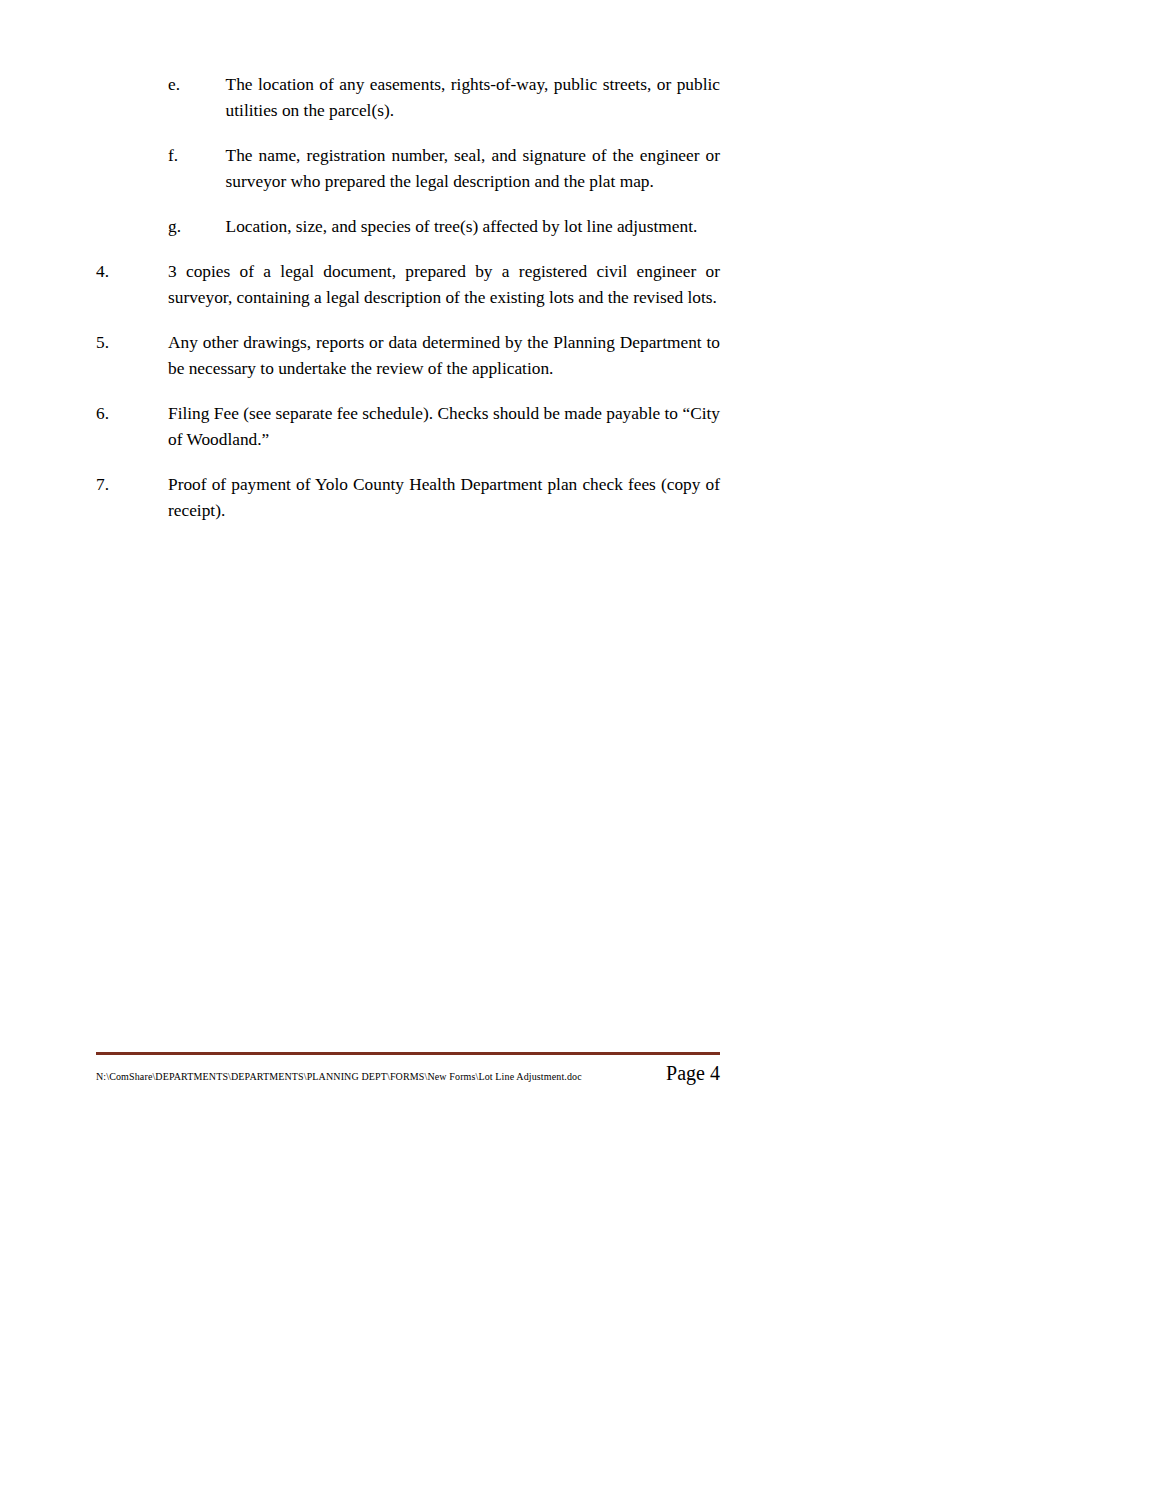e. The location of any easements, rights-of-way, public streets, or public utilities on the parcel(s).
f. The name, registration number, seal, and signature of the engineer or surveyor who prepared the legal description and the plat map.
g. Location, size, and species of tree(s) affected by lot line adjustment.
4. 3 copies of a legal document, prepared by a registered civil engineer or surveyor, containing a legal description of the existing lots and the revised lots.
5. Any other drawings, reports or data determined by the Planning Department to be necessary to undertake the review of the application.
6. Filing Fee (see separate fee schedule). Checks should be made payable to “City of Woodland.”
7. Proof of payment of Yolo County Health Department plan check fees (copy of receipt).
N:\ComShare\DEPARTMENTS\DEPARTMENTS\PLANNING DEPT\FORMS\New Forms\Lot Line Adjustment.doc Page 4